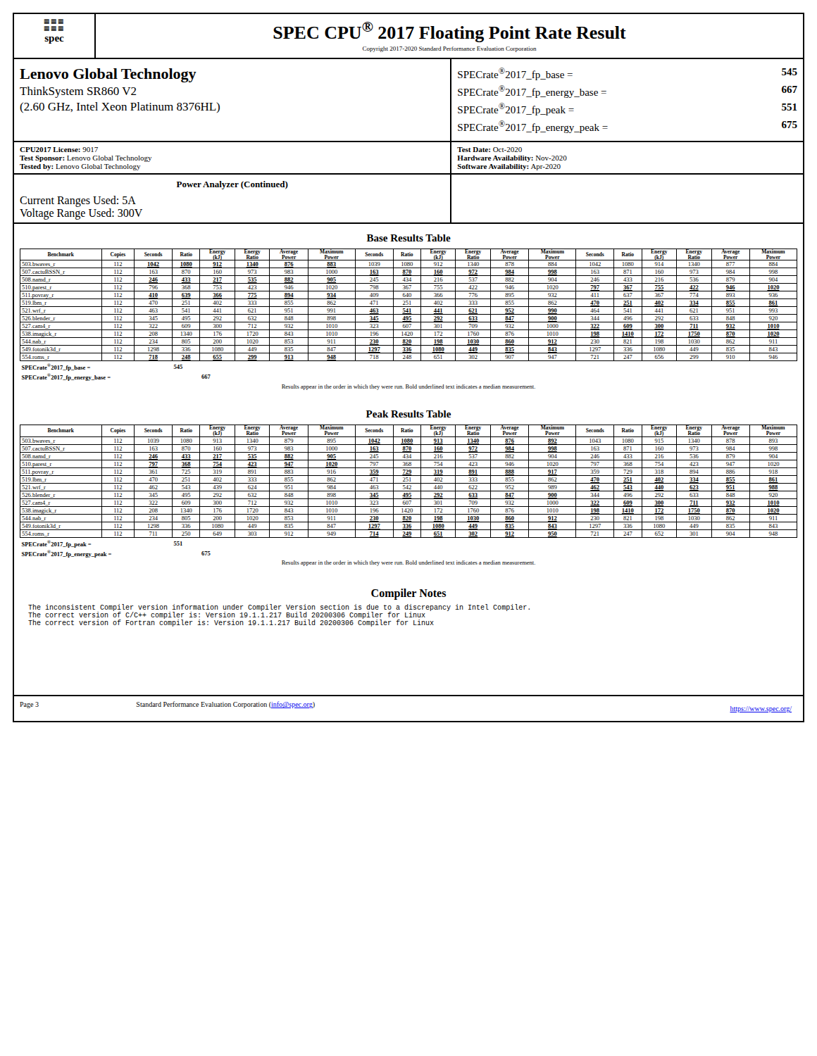▦▦▦
▦▦▦
spec
SPEC CPU® 2017 Floating Point Rate Result
Copyright 2017-2020 Standard Performance Evaluation Corporation
Lenovo Global Technology
ThinkSystem SR860 V2
(2.60 GHz, Intel Xeon Platinum 8376HL)
SPECrate®2017_fp_base =545
SPECrate®2017_fp_energy_base =667
SPECrate®2017_fp_peak =551
SPECrate®2017_fp_energy_peak =675
CPU2017 License: 9017
Test Sponsor: Lenovo Global Technology
Tested by: Lenovo Global Technology
Test Date: Oct-2020
Hardware Availability: Nov-2020
Software Availability: Apr-2020
Power Analyzer (Continued)
Current Ranges Used: 5A
Voltage Range Used: 300V
Base Results Table
| Benchmark | Copies | Seconds | Ratio | Energy (kJ) | Energy Ratio | Average Power | Maximum Power | Seconds | Ratio | Energy (kJ) | Energy Ratio | Average Power | Maximum Power | Seconds | Ratio | Energy (kJ) | Energy Ratio | Average Power | Maximum Power |
| --- | --- | --- | --- | --- | --- | --- | --- | --- | --- | --- | --- | --- | --- | --- | --- | --- | --- | --- | --- |
| 503.bwaves_r | 112 | 1042 | 1080 | 912 | 1340 | 876 | 883 | 1039 | 1080 | 912 | 1340 | 878 | 884 | 1042 | 1080 | 914 | 1340 | 877 | 884 |
| 507.cactuBSSN_r | 112 | 163 | 870 | 160 | 973 | 983 | 1000 | 163 | 870 | 160 | 972 | 984 | 998 | 163 | 871 | 160 | 973 | 984 | 998 |
| 508.namd_r | 112 | 246 | 433 | 217 | 535 | 882 | 905 | 245 | 434 | 216 | 537 | 882 | 904 | 246 | 433 | 216 | 536 | 879 | 904 |
| 510.parest_r | 112 | 796 | 368 | 753 | 423 | 946 | 1020 | 798 | 367 | 755 | 422 | 946 | 1020 | 797 | 367 | 755 | 422 | 946 | 1020 |
| 511.povray_r | 112 | 410 | 639 | 366 | 775 | 894 | 934 | 409 | 640 | 366 | 776 | 895 | 932 | 411 | 637 | 367 | 774 | 893 | 936 |
| 519.lbm_r | 112 | 470 | 251 | 402 | 333 | 855 | 862 | 471 | 251 | 402 | 333 | 855 | 862 | 470 | 251 | 402 | 334 | 855 | 861 |
| 521.wrf_r | 112 | 463 | 541 | 441 | 621 | 951 | 991 | 463 | 541 | 441 | 621 | 952 | 990 | 464 | 541 | 441 | 621 | 951 | 993 |
| 526.blender_r | 112 | 345 | 495 | 292 | 632 | 848 | 898 | 345 | 495 | 292 | 633 | 847 | 900 | 344 | 496 | 292 | 633 | 848 | 920 |
| 527.cam4_r | 112 | 322 | 609 | 300 | 712 | 932 | 1010 | 323 | 607 | 301 | 709 | 932 | 1000 | 322 | 609 | 300 | 711 | 932 | 1010 |
| 538.imagick_r | 112 | 208 | 1340 | 176 | 1720 | 843 | 1010 | 196 | 1420 | 172 | 1760 | 876 | 1010 | 198 | 1410 | 172 | 1750 | 870 | 1020 |
| 544.nab_r | 112 | 234 | 805 | 200 | 1020 | 853 | 911 | 230 | 820 | 198 | 1030 | 860 | 912 | 230 | 821 | 198 | 1030 | 862 | 911 |
| 549.fotonik3d_r | 112 | 1298 | 336 | 1080 | 449 | 835 | 847 | 1297 | 336 | 1080 | 449 | 835 | 843 | 1297 | 336 | 1080 | 449 | 835 | 843 |
| 554.roms_r | 112 | 718 | 248 | 655 | 299 | 913 | 948 | 718 | 248 | 651 | 302 | 907 | 947 | 721 | 247 | 656 | 299 | 910 | 946 |
| SPECrate ® 2017_fp_base = | 545 |
| SPECrate ® 2017_fp_energy_base = | 667 |
Results appear in the order in which they were run. Bold underlined text indicates a median measurement.
Peak Results Table
| Benchmark | Copies | Seconds | Ratio | Energy (kJ) | Energy Ratio | Average Power | Maximum Power | Seconds | Ratio | Energy (kJ) | Energy Ratio | Average Power | Maximum Power | Seconds | Ratio | Energy (kJ) | Energy Ratio | Average Power | Maximum Power |
| --- | --- | --- | --- | --- | --- | --- | --- | --- | --- | --- | --- | --- | --- | --- | --- | --- | --- | --- | --- |
| 503.bwaves_r | 112 | 1039 | 1080 | 913 | 1340 | 879 | 895 | 1042 | 1080 | 913 | 1340 | 876 | 892 | 1043 | 1080 | 915 | 1340 | 878 | 893 |
| 507.cactuBSSN_r | 112 | 163 | 870 | 160 | 973 | 983 | 1000 | 163 | 870 | 160 | 972 | 984 | 998 | 163 | 871 | 160 | 973 | 984 | 998 |
| 508.namd_r | 112 | 246 | 433 | 217 | 535 | 882 | 905 | 245 | 434 | 216 | 537 | 882 | 904 | 246 | 433 | 216 | 536 | 879 | 904 |
| 510.parest_r | 112 | 797 | 368 | 754 | 423 | 947 | 1020 | 797 | 368 | 754 | 423 | 946 | 1020 | 797 | 368 | 754 | 423 | 947 | 1020 |
| 511.povray_r | 112 | 361 | 725 | 319 | 891 | 883 | 916 | 359 | 729 | 319 | 891 | 888 | 917 | 359 | 729 | 318 | 894 | 886 | 918 |
| 519.lbm_r | 112 | 470 | 251 | 402 | 333 | 855 | 862 | 471 | 251 | 402 | 333 | 855 | 862 | 470 | 251 | 402 | 334 | 855 | 861 |
| 521.wrf_r | 112 | 462 | 543 | 439 | 624 | 951 | 984 | 463 | 542 | 440 | 622 | 952 | 989 | 462 | 543 | 440 | 623 | 951 | 988 |
| 526.blender_r | 112 | 345 | 495 | 292 | 632 | 848 | 898 | 345 | 495 | 292 | 633 | 847 | 900 | 344 | 496 | 292 | 633 | 848 | 920 |
| 527.cam4_r | 112 | 322 | 609 | 300 | 712 | 932 | 1010 | 323 | 607 | 301 | 709 | 932 | 1000 | 322 | 609 | 300 | 711 | 932 | 1010 |
| 538.imagick_r | 112 | 208 | 1340 | 176 | 1720 | 843 | 1010 | 196 | 1420 | 172 | 1760 | 876 | 1010 | 198 | 1410 | 172 | 1750 | 870 | 1020 |
| 544.nab_r | 112 | 234 | 805 | 200 | 1020 | 853 | 911 | 230 | 820 | 198 | 1030 | 860 | 912 | 230 | 821 | 198 | 1030 | 862 | 911 |
| 549.fotonik3d_r | 112 | 1298 | 336 | 1080 | 449 | 835 | 847 | 1297 | 336 | 1080 | 449 | 835 | 843 | 1297 | 336 | 1080 | 449 | 835 | 843 |
| 554.roms_r | 112 | 711 | 250 | 649 | 303 | 912 | 949 | 714 | 249 | 651 | 302 | 912 | 950 | 721 | 247 | 652 | 301 | 904 | 948 |
| SPECrate ® 2017_fp_peak = | 551 |
| SPECrate ® 2017_fp_energy_peak = | 675 |
Results appear in the order in which they were run. Bold underlined text indicates a median measurement.
Compiler Notes
  The inconsistent Compiler version information under Compiler Version section is due to a discrepancy in Intel Compiler.
  The correct version of C/C++ compiler is: Version 19.1.1.217 Build 20200306 Compiler for Linux
  The correct version of Fortran compiler is: Version 19.1.1.217 Build 20200306 Compiler for Linux
Page 3
Standard Performance Evaluation Corporation (info@spec.org)
https://www.spec.org/